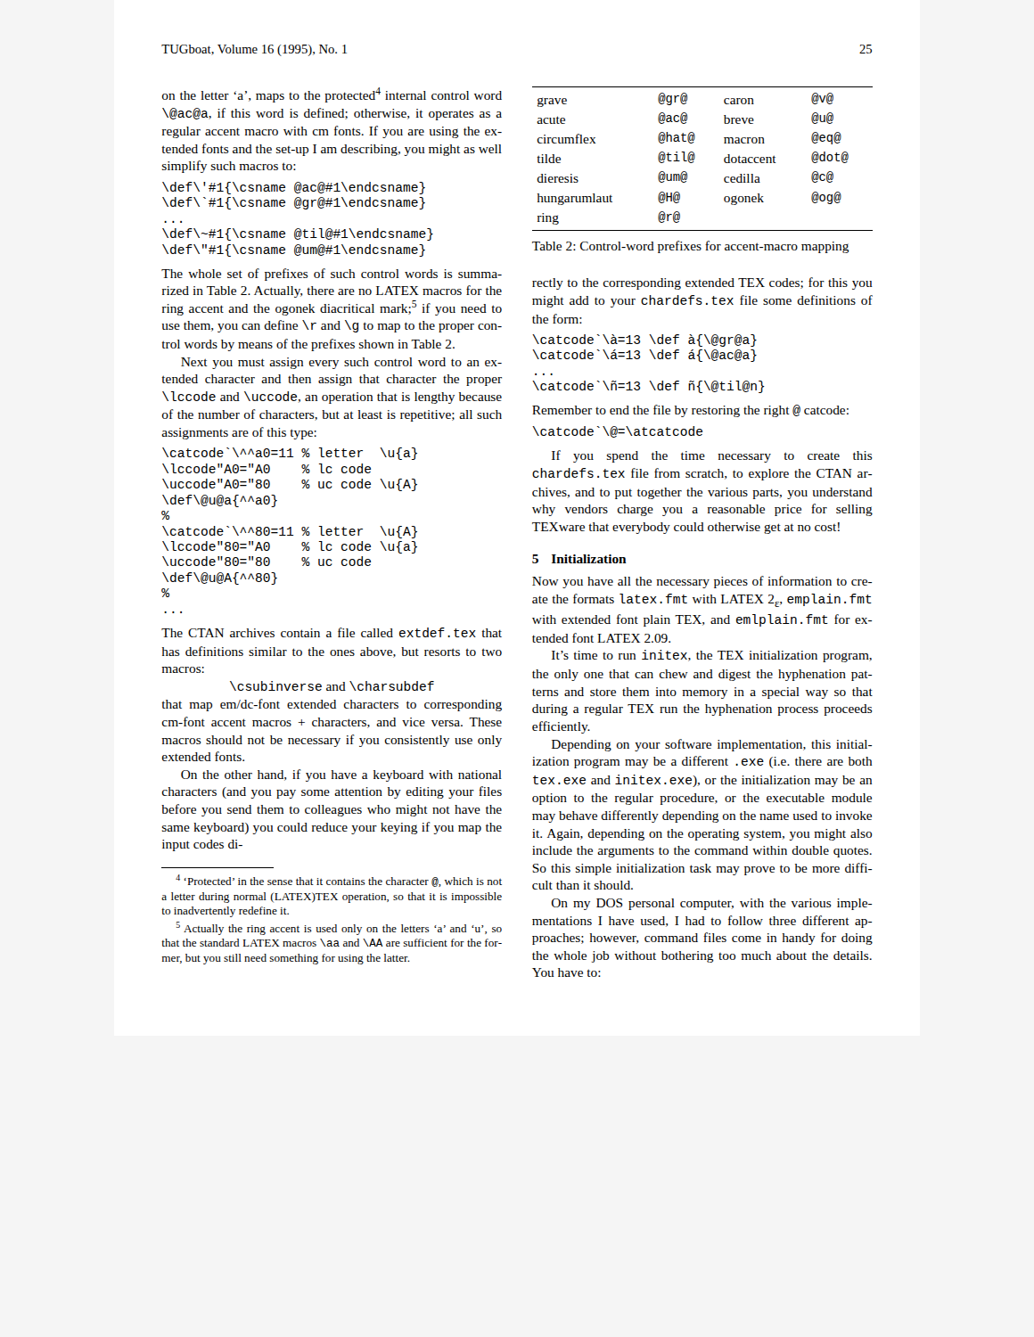TUGboat, Volume 16 (1995), No. 1 25
on the letter ‘a’, maps to the protected4 internal control word \@ac@a, if this word is defined; otherwise, it operates as a regular accent macro with cm fonts. If you are using the extended fonts and the set-up I am describing, you might as well simplify such macros to:
\def\'#1{\csname @ac@#1\endcsname}
\def\`#1{\csname @gr@#1\endcsname}
...
\def\~#1{\csname @til@#1\endcsname}
\def\"#1{\csname @um@#1\endcsname}
The whole set of prefixes of such control words is summarized in Table 2. Actually, there are no LATEX macros for the ring accent and the ogonek diacritical mark;5 if you need to use them, you can define \r and \g to map to the proper control words by means of the prefixes shown in Table 2.
Next you must assign every such control word to an extended character and then assign that character the proper \lccode and \uccode, an operation that is lengthy because of the number of characters, but at least is repetitive; all such assignments are of this type:
\catcode`\^^a0=11 % letter  \u{a}
\lccode"A0="A0    % lc code
\uccode"A0="80    % uc code \u{A}
\def\@u@a{^^a0}
%
\catcode`\^^80=11 % letter  \u{A}
\lccode"80="A0    % lc code \u{a}
\uccode"80="80    % uc code
\def\@u@A{^^80}
%
...
The CTAN archives contain a file called extdef.tex that has definitions similar to the ones above, but resorts to two macros:
\csubinverse and \charsubdef
that map em/dc-font extended characters to corresponding cm-font accent macros + characters, and vice versa. These macros should not be necessary if you consistently use only extended fonts.
On the other hand, if you have a keyboard with national characters (and you pay some attention by editing your files before you send them to colleagues who might not have the same keyboard) you could reduce your keying if you map the input codes di-
4 ‘Protected’ in the sense that it contains the character @, which is not a letter during normal (LATEX)TEX operation, so that it is impossible to inadvertently redefine it.
5 Actually the ring accent is used only on the letters ‘a’ and ‘u’, so that the standard LATEX macros \aa and \AA are sufficient for the former, but you still need something for using the latter.
| grave | @gr@ | caron | @v@ |
| acute | @ac@ | breve | @u@ |
| circumflex | @hat@ | macron | @eq@ |
| tilde | @til@ | dotaccent | @dot@ |
| dieresis | @um@ | cedilla | @c@ |
| hungarumlaut | @H@ | ogonek | @og@ |
| ring | @r@ | | |
Table 2: Control-word prefixes for accent-macro mapping
rectly to the corresponding extended TEX codes; for this you might add to your chardefs.tex file some definitions of the form:
\catcode`\à=13 \def à{\@gr@a}
\catcode`\á=13 \def á{\@ac@a}
...
\catcode`\ñ=13 \def ñ{\@til@n}
Remember to end the file by restoring the right @ catcode:
\catcode`\@=\atcatcode
If you spend the time necessary to create this chardefs.tex file from scratch, to explore the CTAN archives, and to put together the various parts, you understand why vendors charge you a reasonable price for selling TEXware that everybody could otherwise get at no cost!
5 Initialization
Now you have all the necessary pieces of information to create the formats latex.fmt with LATEX 2ε, emplain.fmt with extended font plain TEX, and emlplain.fmt for extended font LATEX 2.09.
It’s time to run initex, the TEX initialization program, the only one that can chew and digest the hyphenation patterns and store them into memory in a special way so that during a regular TEX run the hyphenation process proceeds efficiently.
Depending on your software implementation, this initialization program may be a different .exe (i.e. there are both tex.exe and initex.exe), or the initialization may be an option to the regular procedure, or the executable module may behave differently depending on the name used to invoke it. Again, depending on the operating system, you might also include the arguments to the command within double quotes. So this simple initialization task may prove to be more difficult than it should.
On my DOS personal computer, with the various implementations I have used, I had to follow three different approaches; however, command files come in handy for doing the whole job without bothering too much about the details. You have to: